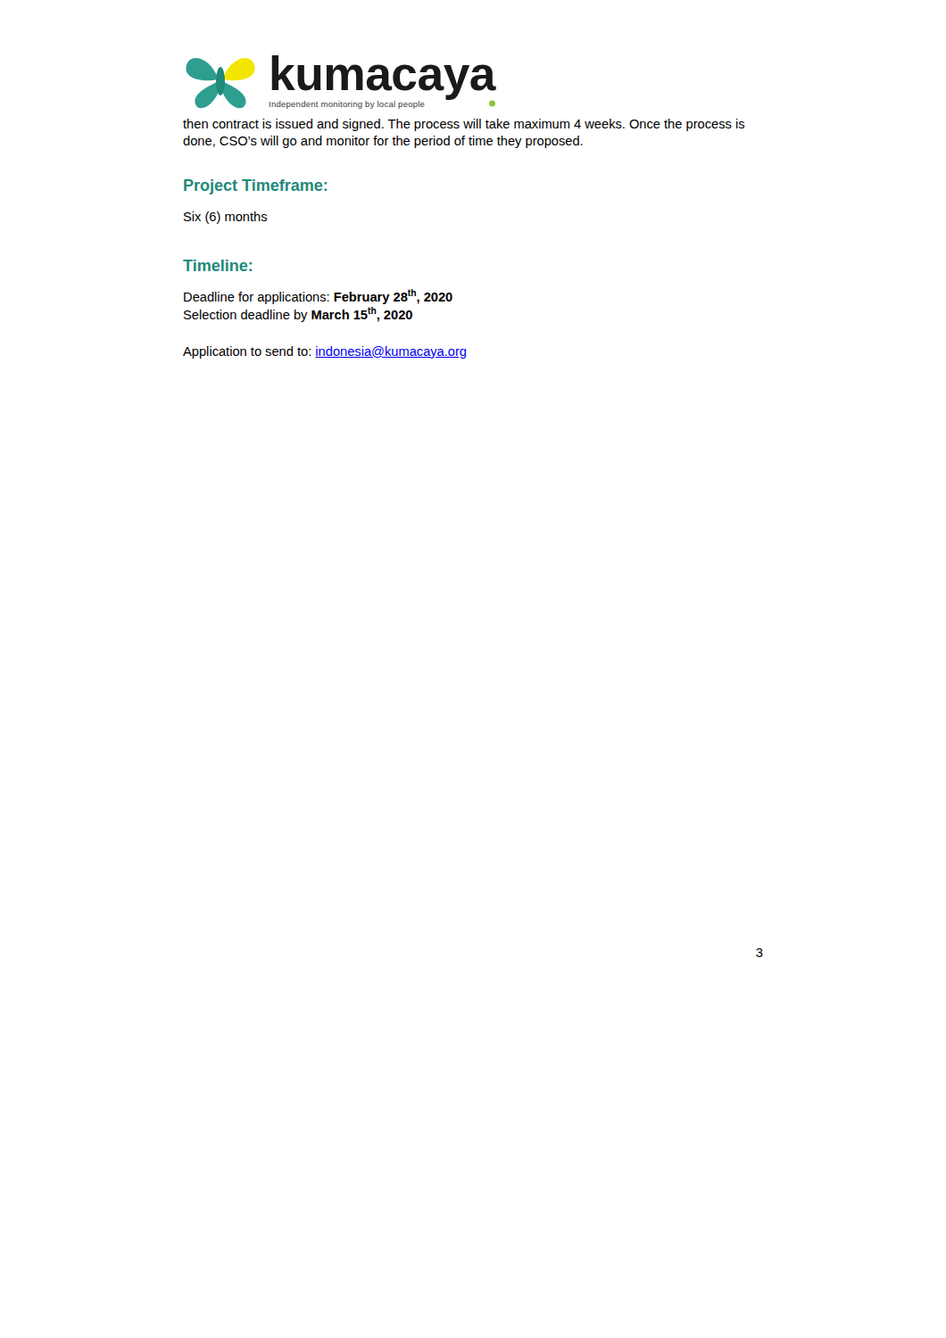kumacaya Independent monitoring by local people
then contract is issued and signed. The process will take maximum 4 weeks. Once the process is done, CSO’s will go and monitor for the period of time they proposed.
Project Timeframe:
Six (6) months
Timeline:
Deadline for applications: February 28th, 2020
Selection deadline by March 15th, 2020
Application to send to: indonesia@kumacaya.org
3